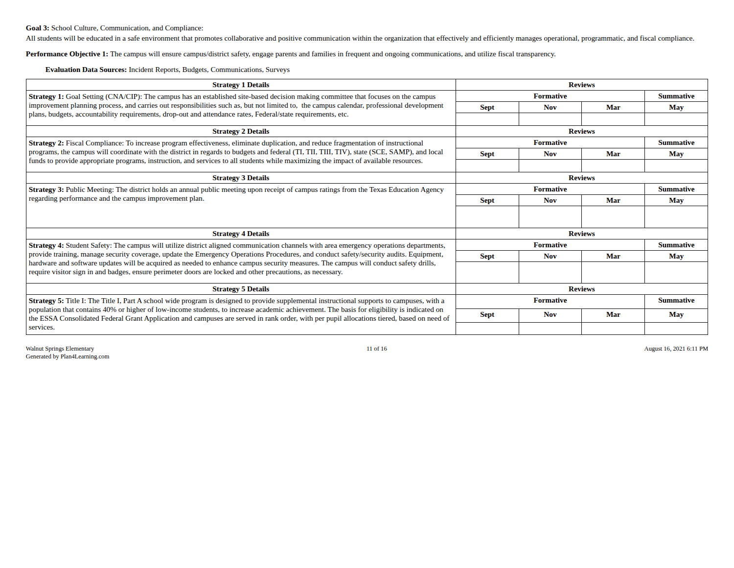Goal 3: School Culture, Communication, and Compliance:
All students will be educated in a safe environment that promotes collaborative and positive communication within the organization that effectively and efficiently manages operational, programmatic, and fiscal compliance.
Performance Objective 1: The campus will ensure campus/district safety, engage parents and families in frequent and ongoing communications, and utilize fiscal transparency.
Evaluation Data Sources: Incident Reports, Budgets, Communications, Surveys
| Strategy 1 Details | Reviews |
| Strategy 1: Goal Setting (CNA/CIP): The campus has an established site-based decision making committee that focuses on the campus improvement planning process, and carries out responsibilities such as, but not limited to, the campus calendar, professional development plans, budgets, accountability requirements, drop-out and attendance rates, Federal/state requirements, etc. | Formative | Summative |
| Sept | Nov | Mar | May |
| Strategy 2 Details | Reviews |
| Strategy 2: Fiscal Compliance: To increase program effectiveness, eliminate duplication, and reduce fragmentation of instructional programs, the campus will coordinate with the district in regards to budgets and federal (TI, TII, TIII, TIV), state (SCE, SAMP), and local funds to provide appropriate programs, instruction, and services to all students while maximizing the impact of available resources. | Formative | Summative |
| Sept | Nov | Mar | May |
| Strategy 3 Details | Reviews |
| Strategy 3: Public Meeting: The district holds an annual public meeting upon receipt of campus ratings from the Texas Education Agency regarding performance and the campus improvement plan. | Formative | Summative |
| Sept | Nov | Mar | May |
| Strategy 4 Details | Reviews |
| Strategy 4: Student Safety: The campus will utilize district aligned communication channels with area emergency operations departments, provide training, manage security coverage, update the Emergency Operations Procedures, and conduct safety/security audits. Equipment, hardware and software updates will be acquired as needed to enhance campus security measures. The campus will conduct safety drills, require visitor sign in and badges, ensure perimeter doors are locked and other precautions, as necessary. | Formative | Summative |
| Sept | Nov | Mar | May |
| Strategy 5 Details | Reviews |
| Strategy 5: Title I: The Title I, Part A school wide program is designed to provide supplemental instructional supports to campuses, with a population that contains 40% or higher of low-income students, to increase academic achievement. The basis for eligibility is indicated on the ESSA Consolidated Federal Grant Application and campuses are served in rank order, with per pupil allocations tiered, based on need of services. | Formative | Summative |
| Sept | Nov | Mar | May |
Walnut Springs Elementary
Generated by Plan4Learning.com
August 16, 2021 6:11 PM
11 of 16